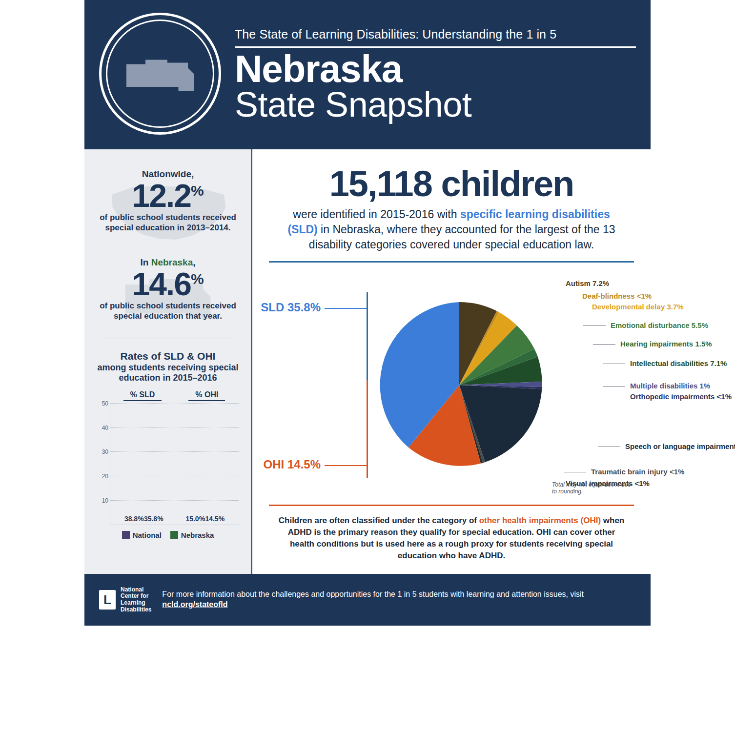The State of Learning Disabilities: Understanding the 1 in 5
NebraskaState Snapshot
Nationwide,
12.2%
of public school students received special education in 2013–2014.
In Nebraska,
14.6%
of public school students received special education that year.
Rates of SLD & OHI among students receiving special education in 2015–2016
% SLD % OHI
50
40
30
20
10
38.8%
35.8%
15.0%
14.5%
National Nebraska
15,118 children
were identified in 2015-2016 with specific learning disabilities (SLD) in Nebraska, where they accounted for the largest of the 13 disability categories covered under special education law.
SLD 35.8%
OHI 14.5%
Autism 7.2%
Deaf-blindness <1%
Developmental delay 3.7%
Emotional disturbance 5.5%
Hearing impairments 1.5%
Intellectual disabilities 7.1%
Multiple disabilities 1%
Orthopedic impairments <1%
Speech or language impairments 22.1%
Traumatic brain injury <1%
Visual impairments <1%
Total may not equal 100% due to rounding.
Children are often classified under the category of other health impairments (OHI) when ADHD is the primary reason they qualify for special education. OHI can cover other health conditions but is used here as a rough proxy for students receiving special education who have ADHD.
L
National Center for Learning Disabilities
For more information about the challenges and opportunities for the 1 in 5 students with learning and attention issues, visit ncld.org/stateofld